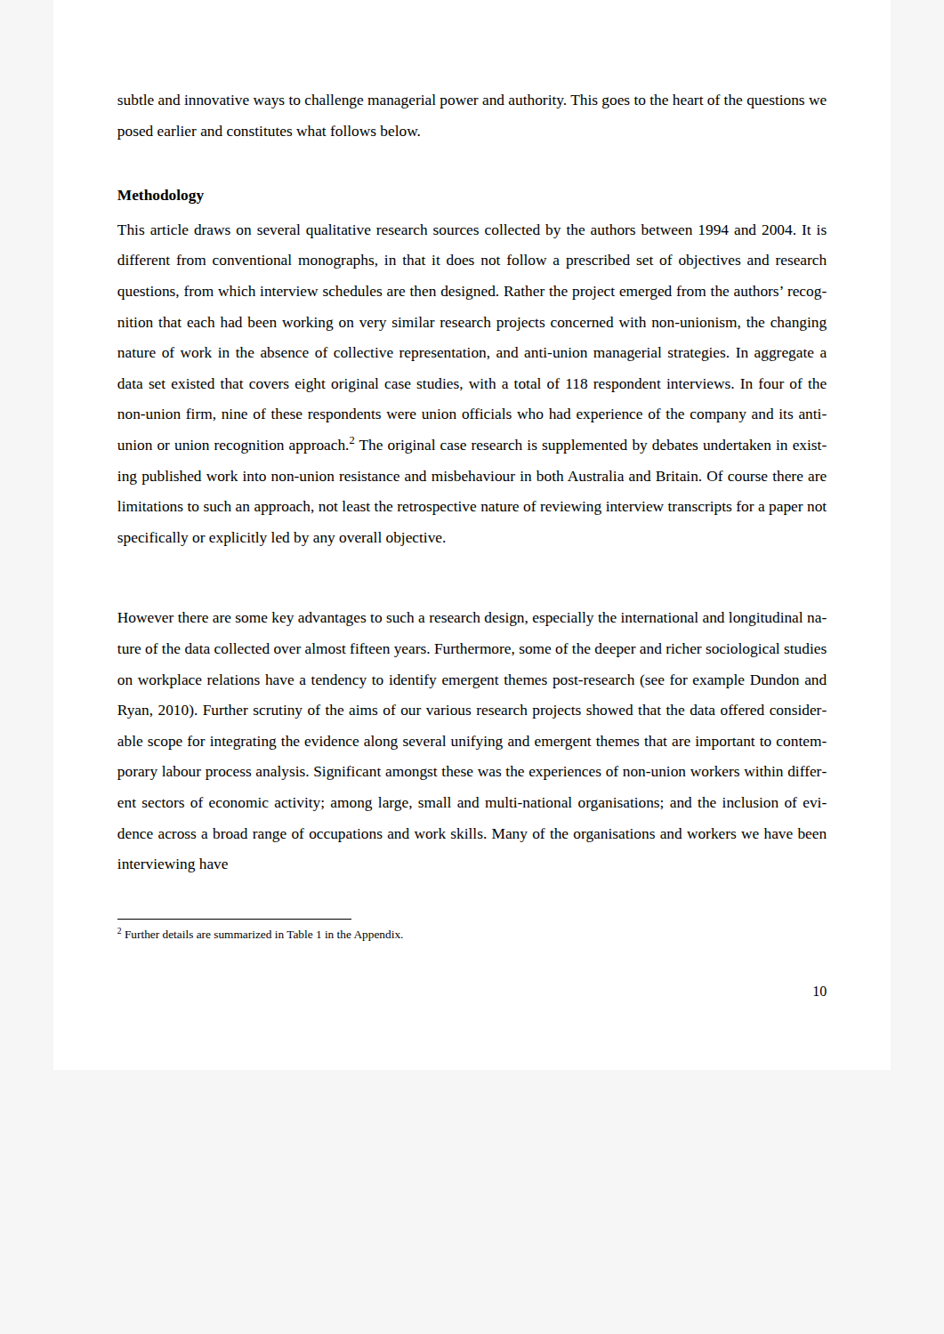subtle and innovative ways to challenge managerial power and authority. This goes to the heart of the questions we posed earlier and constitutes what follows below.
Methodology
This article draws on several qualitative research sources collected by the authors between 1994 and 2004. It is different from conventional monographs, in that it does not follow a prescribed set of objectives and research questions, from which interview schedules are then designed. Rather the project emerged from the authors’ recognition that each had been working on very similar research projects concerned with non-unionism, the changing nature of work in the absence of collective representation, and anti-union managerial strategies. In aggregate a data set existed that covers eight original case studies, with a total of 118 respondent interviews. In four of the non-union firm, nine of these respondents were union officials who had experience of the company and its anti-union or union recognition approach.2 The original case research is supplemented by debates undertaken in existing published work into non-union resistance and misbehaviour in both Australia and Britain. Of course there are limitations to such an approach, not least the retrospective nature of reviewing interview transcripts for a paper not specifically or explicitly led by any overall objective.
However there are some key advantages to such a research design, especially the international and longitudinal nature of the data collected over almost fifteen years. Furthermore, some of the deeper and richer sociological studies on workplace relations have a tendency to identify emergent themes post-research (see for example Dundon and Ryan, 2010). Further scrutiny of the aims of our various research projects showed that the data offered considerable scope for integrating the evidence along several unifying and emergent themes that are important to contemporary labour process analysis. Significant amongst these was the experiences of non-union workers within different sectors of economic activity; among large, small and multi-national organisations; and the inclusion of evidence across a broad range of occupations and work skills. Many of the organisations and workers we have been interviewing have
2 Further details are summarized in Table 1 in the Appendix.
10